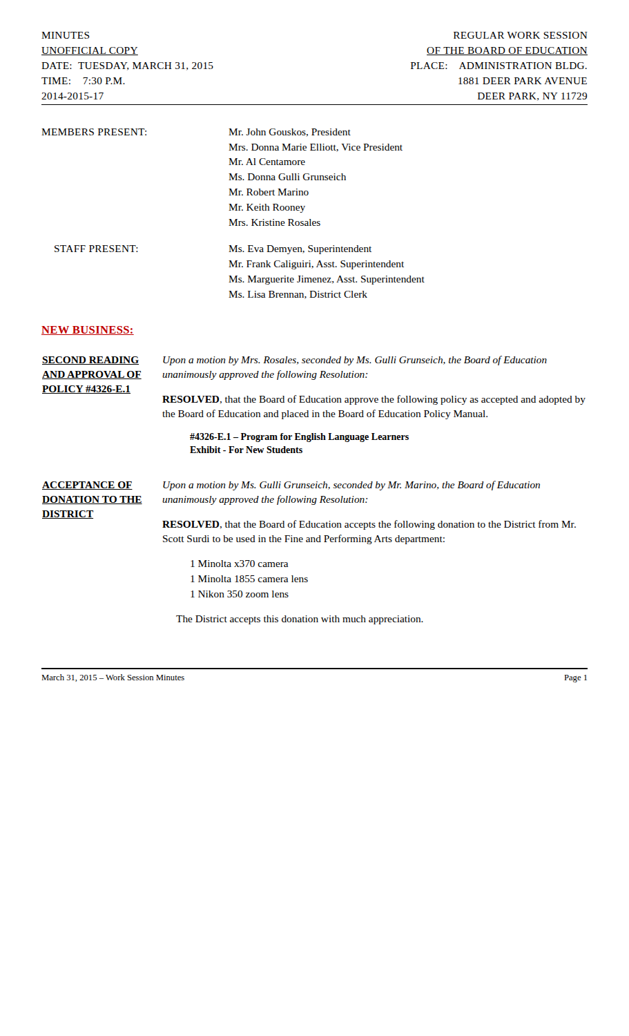| MINUTES | REGULAR WORK SESSION |
| UNOFFICIAL COPY | OF THE BOARD OF EDUCATION |
| DATE: TUESDAY, MARCH 31, 2015 | PLACE: ADMINISTRATION BLDG. |
| TIME: 7:30 P.M. | 1881 DEER PARK AVENUE |
| 2014-2015-17 | DEER PARK, NY 11729 |
| MEMBERS PRESENT: | Mr. John Gouskos, President |
| | Mrs. Donna Marie Elliott, Vice President |
| | Mr. Al Centamore |
| | Ms. Donna Gulli Grunseich |
| | Mr. Robert Marino |
| | Mr. Keith Rooney |
| | Mrs. Kristine Rosales |
| STAFF PRESENT: | Ms. Eva Demyen, Superintendent |
| | Mr. Frank Caliguiri, Asst. Superintendent |
| | Ms. Marguerite Jimenez, Asst. Superintendent |
| | Ms. Lisa Brennan, District Clerk |
NEW BUSINESS:
| SECOND READING AND APPROVAL OF POLICY #4326-E.1 | Upon a motion by Mrs. Rosales, seconded by Ms. Gulli Grunseich, the Board of Education unanimously approved the following Resolution: RESOLVED , that the Board of Education approve the following policy as accepted and adopted by the Board of Education and placed in the Board of Education Policy Manual. #4326-E.1 – Program for English Language Learners Exhibit - For New Students |
| ACCEPTANCE OF DONATION TO THE DISTRICT | Upon a motion by Ms. Gulli Grunseich, seconded by Mr. Marino, the Board of Education unanimously approved the following Resolution: RESOLVED , that the Board of Education accepts the following donation to the District from Mr. Scott Surdi to be used in the Fine and Performing Arts department: 1 Minolta x370 camera 1 Minolta 1855 camera lens 1 Nikon 350 zoom lens The District accepts this donation with much appreciation. |
March 31, 2015 – Work Session Minutes Page 1